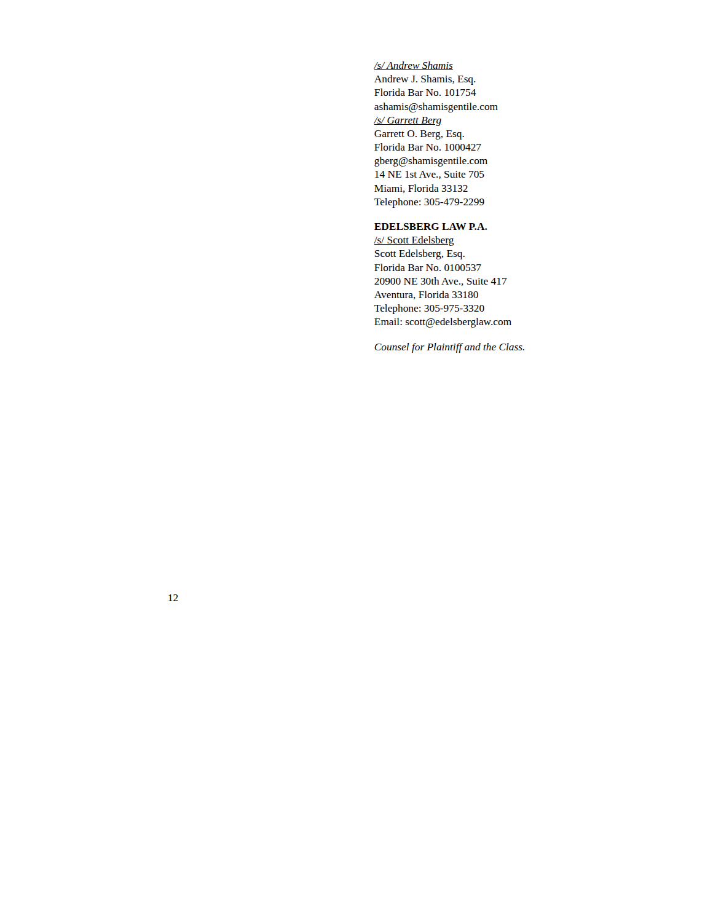/s/ Andrew Shamis
Andrew J. Shamis, Esq.
Florida Bar No. 101754
ashamis@shamisgentile.com
/s/ Garrett Berg
Garrett O. Berg, Esq.
Florida Bar No. 1000427
gberg@shamisgentile.com
14 NE 1st Ave., Suite 705
Miami, Florida 33132
Telephone: 305-479-2299
EDELSBERG LAW P.A.
/s/ Scott Edelsberg
Scott Edelsberg, Esq.
Florida Bar No. 0100537
20900 NE 30th Ave., Suite 417
Aventura, Florida 33180
Telephone: 305-975-3320
Email: scott@edelsberglaw.com
Counsel for Plaintiff and the Class.
12